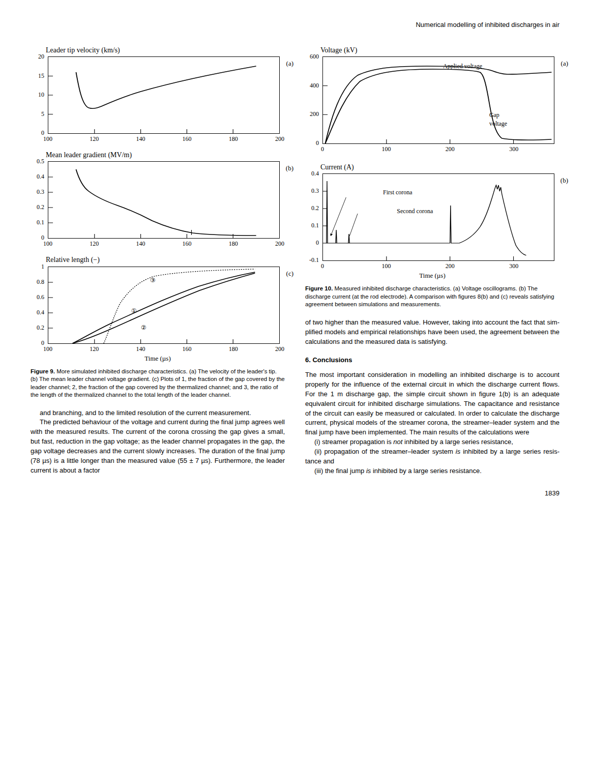Numerical modelling of inhibited discharges in air
Leader tip velocity (km/s)
(a)
20 15 10 5 0
100 120 140 160 180 200
Mean leader gradient (MV/m)
(b)
0.5 0.4 0.3 0.2 0.1 0
100 120 140 160 180 200
Relative length (−)
(c)
1 0.8 0.6 0.4 0.2 0
① ② ③
100 120 140 160 180 200
Time (µs)
Figure 9. More simulated inhibited discharge characteristics. (a) The velocity of the leader's tip. (b) The mean leader channel voltage gradient. (c) Plots of 1, the fraction of the gap covered by the leader channel; 2, the fraction of the gap covered by the thermalized channel; and 3, the ratio of the length of the thermalized channel to the total length of the leader channel.
and branching, and to the limited resolution of the current measurement.
The predicted behaviour of the voltage and current during the final jump agrees well with the measured results. The current of the corona crossing the gap gives a small, but fast, reduction in the gap voltage; as the leader channel propagates in the gap, the gap voltage decreases and the current slowly increases. The duration of the final jump (78 µs) is a little longer than the measured value (55 ± 7 µs). Furthermore, the leader current is about a factor
Voltage (kV)
(a)
600 400 200 0
Applied voltage Gap
voltage
0 100 200 300
Current (A)
(b)
0.4 0.3 0.2 0.1 0 -0.1
First corona Second corona
0 100 200 300
Time (µs)
Figure 10. Measured inhibited discharge characteristics. (a) Voltage oscillograms. (b) The discharge current (at the rod electrode). A comparison with figures 8(b) and (c) reveals satisfying agreement between simulations and measurements.
of two higher than the measured value. However, taking into account the fact that simplified models and empirical relationships have been used, the agreement between the calculations and the measured data is satisfying.
6. Conclusions
The most important consideration in modelling an inhibited discharge is to account properly for the influence of the external circuit in which the discharge current flows. For the 1 m discharge gap, the simple circuit shown in figure 1(b) is an adequate equivalent circuit for inhibited discharge simulations. The capacitance and resistance of the circuit can easily be measured or calculated. In order to calculate the discharge current, physical models of the streamer corona, the streamer–leader system and the final jump have been implemented. The main results of the calculations were
(i) streamer propagation is not inhibited by a large series resistance,
(ii) propagation of the streamer–leader system is inhibited by a large series resistance and
(iii) the final jump is inhibited by a large series resistance.
1839